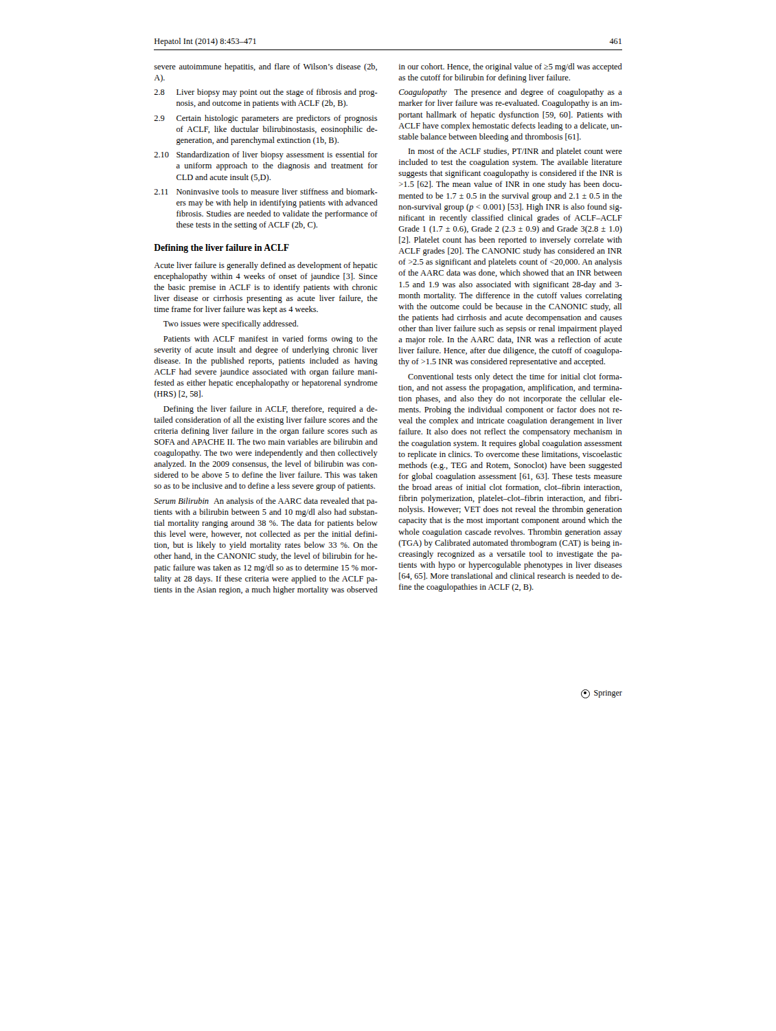Hepatol Int (2014) 8:453–471
461
severe autoimmune hepatitis, and flare of Wilson’s disease (2b, A).
2.8 Liver biopsy may point out the stage of fibrosis and prognosis, and outcome in patients with ACLF (2b, B).
2.9 Certain histologic parameters are predictors of prognosis of ACLF, like ductular bilirubinostasis, eosinophilic degeneration, and parenchymal extinction (1b, B).
2.10 Standardization of liver biopsy assessment is essential for a uniform approach to the diagnosis and treatment for CLD and acute insult (5,D).
2.11 Noninvasive tools to measure liver stiffness and biomarkers may be with help in identifying patients with advanced fibrosis. Studies are needed to validate the performance of these tests in the setting of ACLF (2b, C).
Defining the liver failure in ACLF
Acute liver failure is generally defined as development of hepatic encephalopathy within 4 weeks of onset of jaundice [3]. Since the basic premise in ACLF is to identify patients with chronic liver disease or cirrhosis presenting as acute liver failure, the time frame for liver failure was kept as 4 weeks.
Two issues were specifically addressed.
Patients with ACLF manifest in varied forms owing to the severity of acute insult and degree of underlying chronic liver disease. In the published reports, patients included as having ACLF had severe jaundice associated with organ failure manifested as either hepatic encephalopathy or hepatorenal syndrome (HRS) [2, 58].
Defining the liver failure in ACLF, therefore, required a detailed consideration of all the existing liver failure scores and the criteria defining liver failure in the organ failure scores such as SOFA and APACHE II. The two main variables are bilirubin and coagulopathy. The two were independently and then collectively analyzed. In the 2009 consensus, the level of bilirubin was considered to be above 5 to define the liver failure. This was taken so as to be inclusive and to define a less severe group of patients.
Serum Bilirubin An analysis of the AARC data revealed that patients with a bilirubin between 5 and 10 mg/dl also had substantial mortality ranging around 38 %. The data for patients below this level were, however, not collected as per the initial definition, but is likely to yield mortality rates below 33 %. On the other hand, in the CANONIC study, the level of bilirubin for hepatic failure was taken as 12 mg/dl so as to determine 15 % mortality at 28 days. If these criteria were applied to the ACLF patients in the Asian region, a much higher mortality was observed in our cohort. Hence, the original value of ≥5 mg/dl was accepted as the cutoff for bilirubin for defining liver failure.
Coagulopathy The presence and degree of coagulopathy as a marker for liver failure was re-evaluated. Coagulopathy is an important hallmark of hepatic dysfunction [59, 60]. Patients with ACLF have complex hemostatic defects leading to a delicate, unstable balance between bleeding and thrombosis [61].
In most of the ACLF studies, PT/INR and platelet count were included to test the coagulation system. The available literature suggests that significant coagulopathy is considered if the INR is >1.5 [62]. The mean value of INR in one study has been documented to be 1.7 ± 0.5 in the survival group and 2.1 ± 0.5 in the non-survival group (p < 0.001) [53]. High INR is also found significant in recently classified clinical grades of ACLF–ACLF Grade 1 (1.7 ± 0.6), Grade 2 (2.3 ± 0.9) and Grade 3(2.8 ± 1.0) [2]. Platelet count has been reported to inversely correlate with ACLF grades [20]. The CANONIC study has considered an INR of >2.5 as significant and platelets count of <20,000. An analysis of the AARC data was done, which showed that an INR between 1.5 and 1.9 was also associated with significant 28-day and 3-month mortality. The difference in the cutoff values correlating with the outcome could be because in the CANONIC study, all the patients had cirrhosis and acute decompensation and causes other than liver failure such as sepsis or renal impairment played a major role. In the AARC data, INR was a reflection of acute liver failure. Hence, after due diligence, the cutoff of coagulopathy of >1.5 INR was considered representative and accepted.
Conventional tests only detect the time for initial clot formation, and not assess the propagation, amplification, and termination phases, and also they do not incorporate the cellular elements. Probing the individual component or factor does not reveal the complex and intricate coagulation derangement in liver failure. It also does not reflect the compensatory mechanism in the coagulation system. It requires global coagulation assessment to replicate in clinics. To overcome these limitations, viscoelastic methods (e.g., TEG and Rotem, Sonoclot) have been suggested for global coagulation assessment [61, 63]. These tests measure the broad areas of initial clot formation, clot–fibrin interaction, fibrin polymerization, platelet–clot–fibrin interaction, and fibrinolysis. However; VET does not reveal the thrombin generation capacity that is the most important component around which the whole coagulation cascade revolves. Thrombin generation assay (TGA) by Calibrated automated thrombogram (CAT) is being increasingly recognized as a versatile tool to investigate the patients with hypo or hypercogulable phenotypes in liver diseases [64, 65]. More translational and clinical research is needed to define the coagulopathies in ACLF (2, B).
Springer